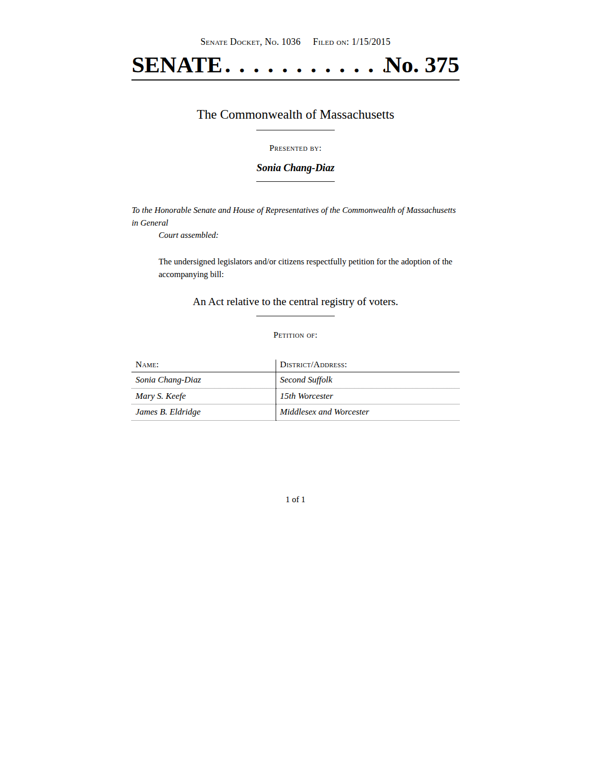Senate Docket, No. 1036 Filed on: 1/15/2015
SENATE . . . . . . . . . . . . . . . No. 375
The Commonwealth of Massachusetts
Presented by:
Sonia Chang-Diaz
To the Honorable Senate and House of Representatives of the Commonwealth of Massachusetts in General Court assembled:
The undersigned legislators and/or citizens respectfully petition for the adoption of the accompanying bill:
An Act relative to the central registry of voters.
Petition of:
| Name: | District/Address: |
| --- | --- |
| Sonia Chang-Diaz | Second Suffolk |
| Mary S. Keefe | 15th Worcester |
| James B. Eldridge | Middlesex and Worcester |
1 of 1